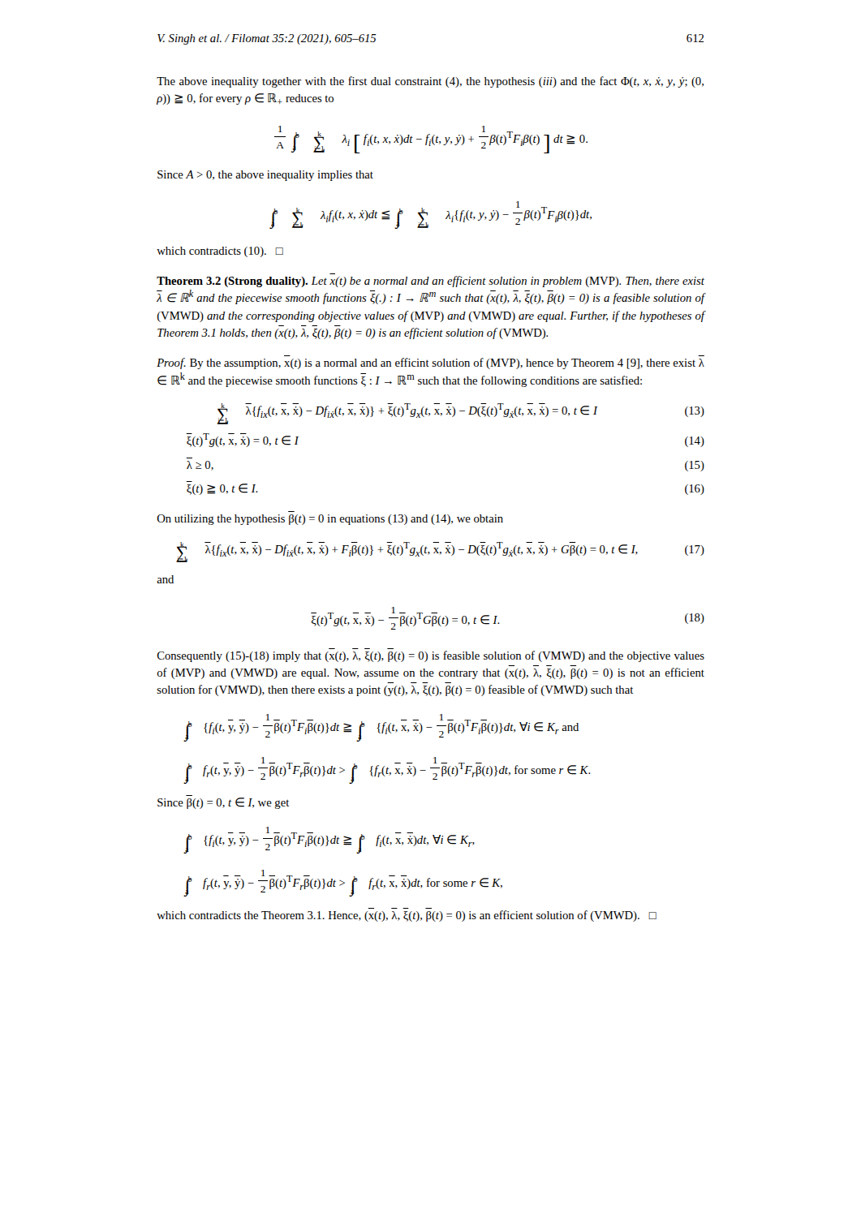V. Singh et al. / Filomat 35:2 (2021), 605–615 612
The above inequality together with the first dual constraint (4), the hypothesis (iii) and the fact Φ(t, x, ẋ, y, ẏ; (0, ρ)) ≧ 0, for every ρ ∈ ℝ+ reduces to
1 A ∫ba ∑ki=1 λi [ fi(t, x, ẋ)dt − fi(t, y, ẏ) + 12 β(t)TFiβ(t) ] dt ≧ 0.
Since A > 0, the above inequality implies that
∫ba ∑ki=1 λifi(t, x, ẋ)dt ≦ ∫ba ∑ki=1 λi{fi(t, y, ẏ) − 12 β(t)TFiβ(t)}dt,
which contradicts (10). □
Theorem 3.2 (Strong duality). Let x(t) be a normal and an efficient solution in problem (MVP). Then, there exist λ ∈ ℝk and the piecewise smooth functions ξ(.) : I → ℝm such that (x(t), λ, ξ(t), β(t) = 0) is a feasible solution of (VMWD) and the corresponding objective values of (MVP) and (VMWD) are equal. Further, if the hypotheses of Theorem 3.1 holds, then (x(t), λ, ξ(t), β(t) = 0) is an efficient solution of (VMWD).
Proof. By the assumption, x(t) is a normal and an efficint solution of (MVP), hence by Theorem 4 [9], there exist λ ∈ ℝk and the piecewise smooth functions ξ : I → ℝm such that the following conditions are satisfied:
∑ki=1 λ{fix(t, x, ẋ) − Dfiẋ(t, x, ẋ)} + ξ(t)Tgx(t, x, ẋ) − D(ξ(t)Tgẋ(t, x, ẋ) = 0, t ∈ I
(13)
ξ(t)Tg(t, x, ẋ) = 0, t ∈ I
(14)
λ ≥ 0,
(15)
ξ(t) ≧ 0, t ∈ I.
(16)
On utilizing the hypothesis β(t) = 0 in equations (13) and (14), we obtain
∑ki=1 λ{fix(t, x, ẋ) − Dfiẋ(t, x, ẋ) + Fi β(t)} + ξ(t)Tgx(t, x, ẋ) − D(ξ(t)Tgẋ(t, x, ẋ) + Gβ(t) = 0, t ∈ I,
(17)
and
ξ(t)Tg(t, x, ẋ) − 12 β(t)TGβ(t) = 0, t ∈ I.
(18)
Consequently (15)-(18) imply that (x(t), λ, ξ(t), β(t) = 0) is feasible solution of (VMWD) and the objective values of (MVP) and (VMWD) are equal. Now, assume on the contrary that (x(t), λ, ξ(t), β(t) = 0) is not an efficient solution for (VMWD), then there exists a point (y(t), λ, ξ(t), β(t) = 0) feasible of (VMWD) such that
∫ba {fi(t, y, ẏ) − 12 β(t)TFi β(t)}dt ≧ ∫ba {fi(t, x, ẋ) − 12 β(t)TFi β(t)}dt, ∀i ∈ Kr and
∫ba fr(t, y, ẏ) − 12 β(t)TFr β(t)}dt > ∫ba {fr(t, x, ẋ) − 12 β(t)TFr β(t)}dt, for some r ∈ K.
Since β(t) = 0, t ∈ I, we get
∫ba {fi(t, y, ẏ) − 12 β(t)TFi β(t)}dt ≧ ∫ba fi(t, x, ẋ)dt, ∀i ∈ Kr,
∫ba fr(t, y, ẏ) − 12 β(t)TFr β(t)}dt > ∫ba fr(t, x, ẋ)dt, for some r ∈ K,
which contradicts the Theorem 3.1. Hence, (x(t), λ, ξ(t), β(t) = 0) is an efficient solution of (VMWD). □